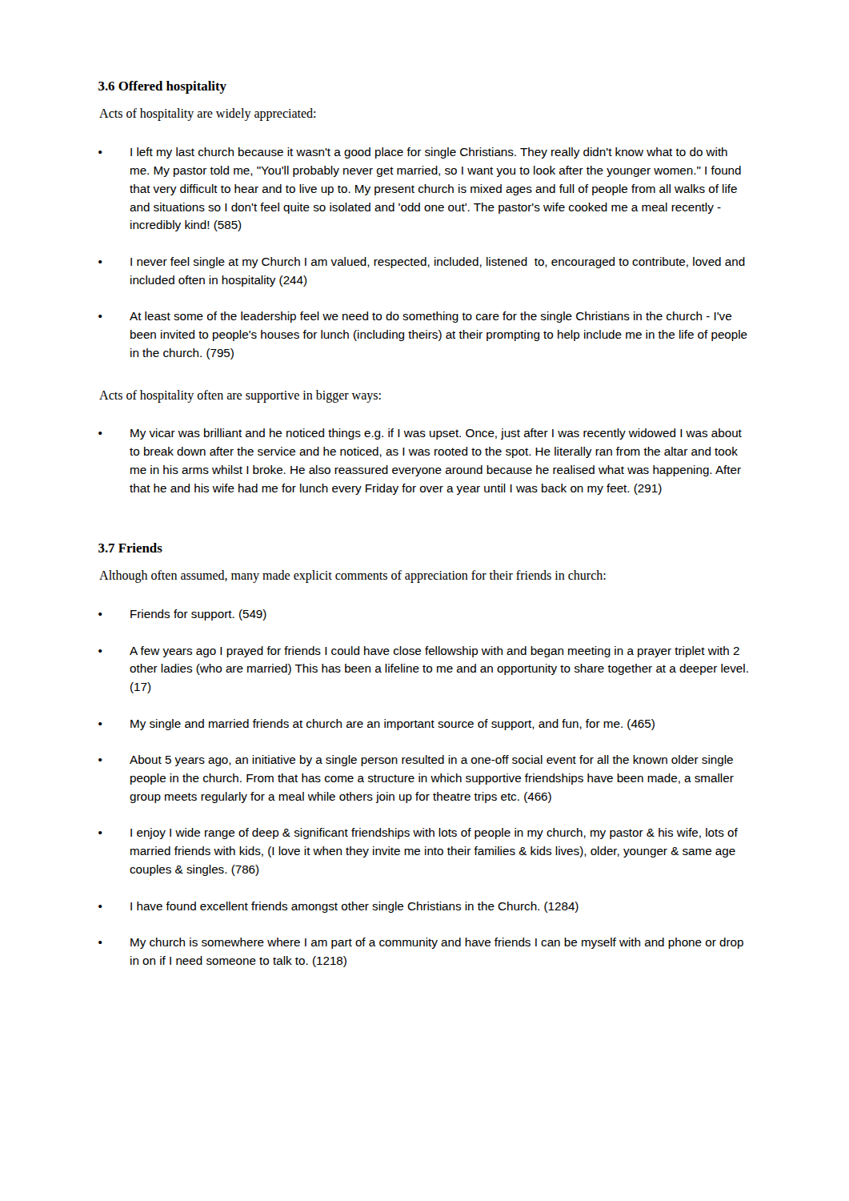3.6 Offered hospitality
Acts of hospitality are widely appreciated:
I left my last church because it wasn't a good place for single Christians. They really didn't know what to do with me. My pastor told me, "You'll probably never get married, so I want you to look after the younger women." I found that very difficult to hear and to live up to. My present church is mixed ages and full of people from all walks of life and situations so I don't feel quite so isolated and 'odd one out'. The pastor's wife cooked me a meal recently - incredibly kind! (585)
I never feel single at my Church I am valued, respected, included, listened to, encouraged to contribute, loved and included often in hospitality (244)
At least some of the leadership feel we need to do something to care for the single Christians in the church - I've been invited to people's houses for lunch (including theirs) at their prompting to help include me in the life of people in the church. (795)
Acts of hospitality often are supportive in bigger ways:
My vicar was brilliant and he noticed things e.g. if I was upset. Once, just after I was recently widowed I was about to break down after the service and he noticed, as I was rooted to the spot. He literally ran from the altar and took me in his arms whilst I broke. He also reassured everyone around because he realised what was happening. After that he and his wife had me for lunch every Friday for over a year until I was back on my feet. (291)
3.7 Friends
Although often assumed, many made explicit comments of appreciation for their friends in church:
Friends for support. (549)
A few years ago I prayed for friends I could have close fellowship with and began meeting in a prayer triplet with 2 other ladies (who are married) This has been a lifeline to me and an opportunity to share together at a deeper level. (17)
My single and married friends at church are an important source of support, and fun, for me. (465)
About 5 years ago, an initiative by a single person resulted in a one-off social event for all the known older single people in the church. From that has come a structure in which supportive friendships have been made, a smaller group meets regularly for a meal while others join up for theatre trips etc. (466)
I enjoy I wide range of deep & significant friendships with lots of people in my church, my pastor & his wife, lots of married friends with kids, (I love it when they invite me into their families & kids lives), older, younger & same age couples & singles. (786)
I have found excellent friends amongst other single Christians in the Church. (1284)
My church is somewhere where I am part of a community and have friends I can be myself with and phone or drop in on if I need someone to talk to. (1218)